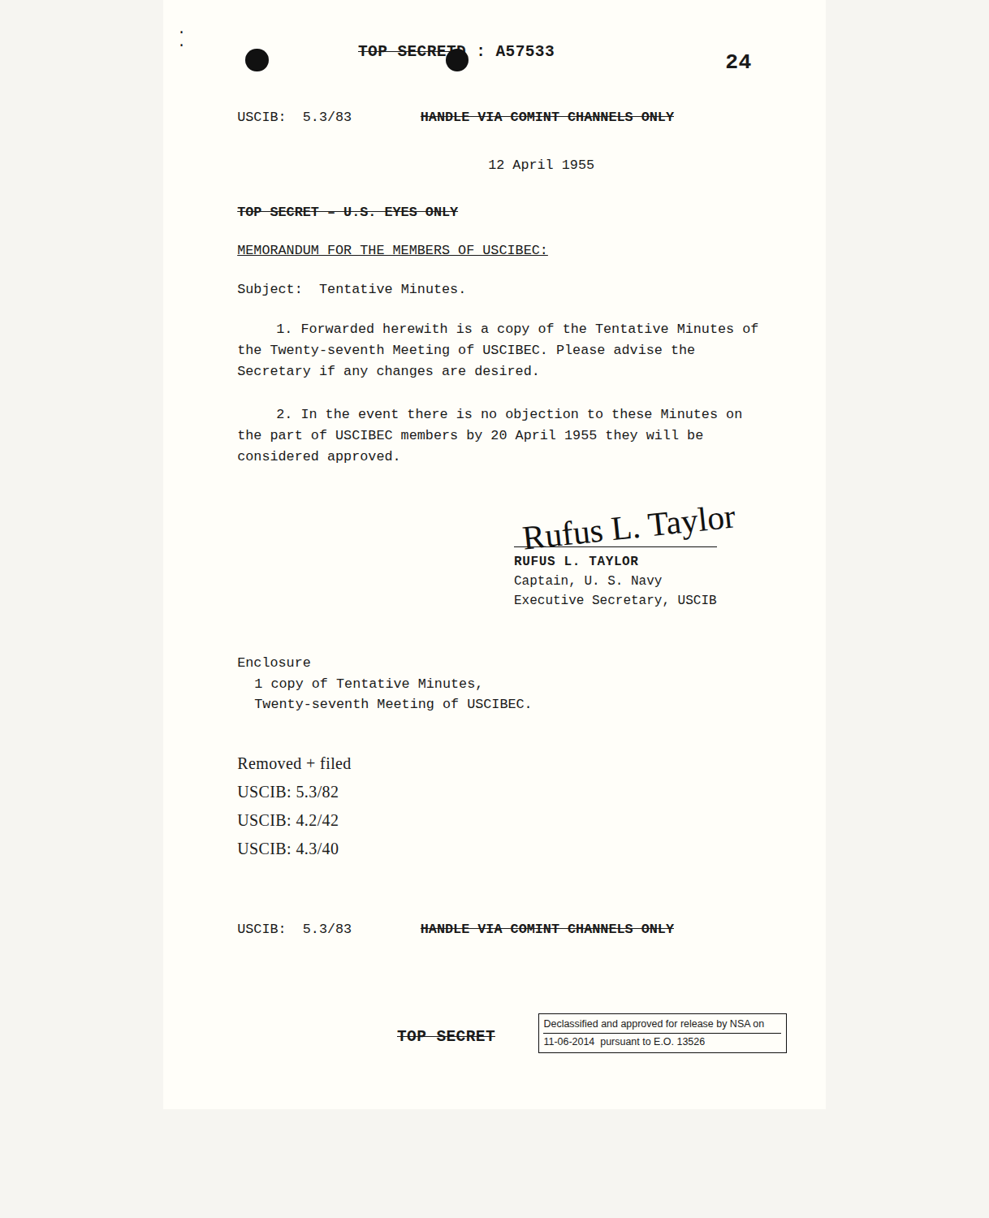.
.
TOP SECRETD : A57533 24
USCIB: 5.3/83 HANDLE VIA COMINT CHANNELS ONLY
12 April 1955
TOP SECRET – U.S. EYES ONLY
MEMORANDUM FOR THE MEMBERS OF USCIBEC:
Subject: Tentative Minutes.
1. Forwarded herewith is a copy of the Tentative Minutes of the Twenty-seventh Meeting of USCIBEC. Please advise the Secretary if any changes are desired.
2. In the event there is no objection to these Minutes on the part of USCIBEC members by 20 April 1955 they will be considered approved.
Rufus L. Taylor
RUFUS L. TAYLOR
Captain, U. S. Navy
Executive Secretary, USCIB
Enclosure
1 copy of Tentative Minutes,
Twenty-seventh Meeting of USCIBEC.
Removed + filed
USCIB: 5.3/82
USCIB: 4.2/42
USCIB: 4.3/40
USCIB: 5.3/83 HANDLE VIA COMINT CHANNELS ONLY
TOP SECRET
Declassified and approved for release by NSA on
11-06-2014 pursuant to E.O. 13526